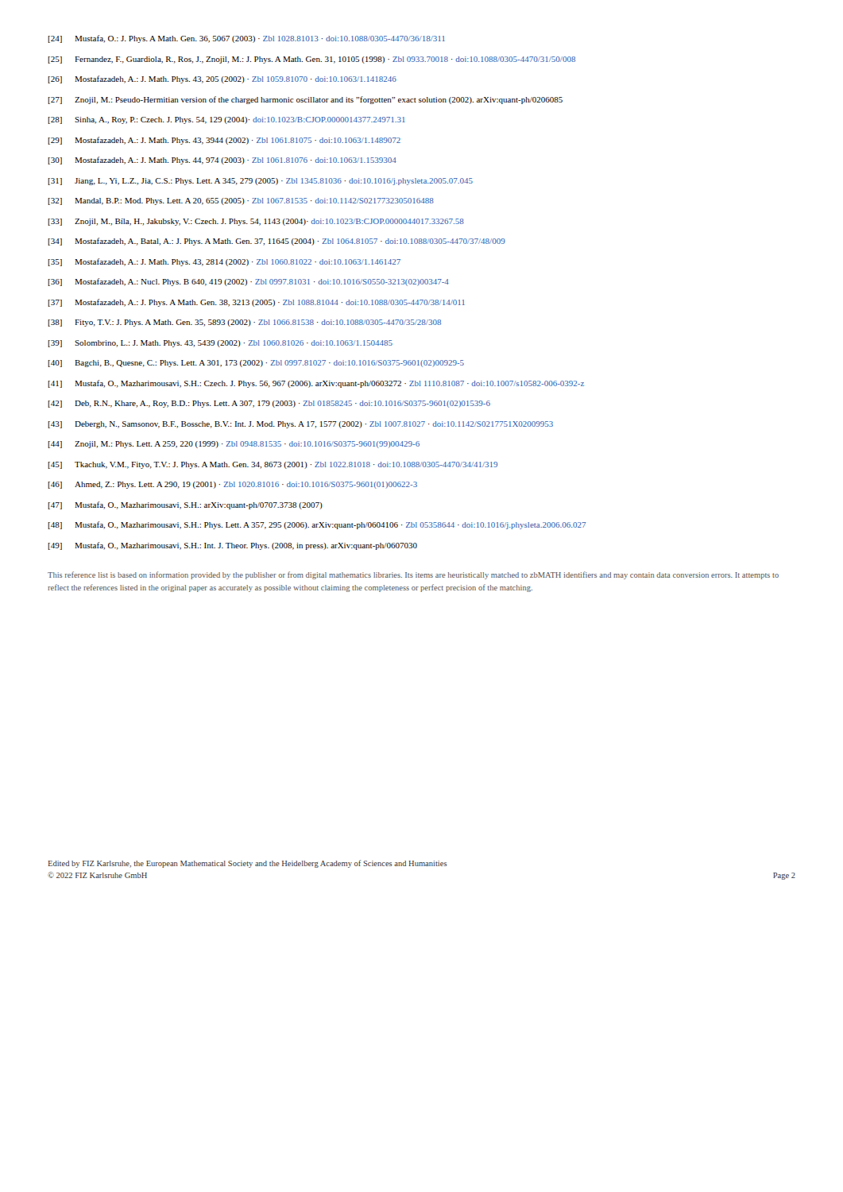[24] Mustafa, O.: J. Phys. A Math. Gen. 36, 5067 (2003) · Zbl 1028.81013 · doi:10.1088/0305-4470/36/18/311
[25] Fernandez, F., Guardiola, R., Ros, J., Znojil, M.: J. Phys. A Math. Gen. 31, 10105 (1998) · Zbl 0933.70018 · doi:10.1088/0305-4470/31/50/008
[26] Mostafazadeh, A.: J. Math. Phys. 43, 205 (2002) · Zbl 1059.81070 · doi:10.1063/1.1418246
[27] Znojil, M.: Pseudo-Hermitian version of the charged harmonic oscillator and its ”forgotten” exact solution (2002). arXiv:quant-ph/0206085
[28] Sinha, A., Roy, P.: Czech. J. Phys. 54, 129 (2004)· doi:10.1023/B:CJOP.0000014377.24971.31
[29] Mostafazadeh, A.: J. Math. Phys. 43, 3944 (2002) · Zbl 1061.81075 · doi:10.1063/1.1489072
[30] Mostafazadeh, A.: J. Math. Phys. 44, 974 (2003) · Zbl 1061.81076 · doi:10.1063/1.1539304
[31] Jiang, L., Yi, L.Z., Jia, C.S.: Phys. Lett. A 345, 279 (2005) · Zbl 1345.81036 · doi:10.1016/j.physleta.2005.07.045
[32] Mandal, B.P.: Mod. Phys. Lett. A 20, 655 (2005) · Zbl 1067.81535 · doi:10.1142/S0217732305016488
[33] Znojil, M., Bíla, H., Jakubsky, V.: Czech. J. Phys. 54, 1143 (2004)· doi:10.1023/B:CJOP.0000044017.33267.58
[34] Mostafazadeh, A., Batal, A.: J. Phys. A Math. Gen. 37, 11645 (2004) · Zbl 1064.81057 · doi:10.1088/0305-4470/37/48/009
[35] Mostafazadeh, A.: J. Math. Phys. 43, 2814 (2002) · Zbl 1060.81022 · doi:10.1063/1.1461427
[36] Mostafazadeh, A.: Nucl. Phys. B 640, 419 (2002) · Zbl 0997.81031 · doi:10.1016/S0550-3213(02)00347-4
[37] Mostafazadeh, A.: J. Phys. A Math. Gen. 38, 3213 (2005) · Zbl 1088.81044 · doi:10.1088/0305-4470/38/14/011
[38] Fityo, T.V.: J. Phys. A Math. Gen. 35, 5893 (2002) · Zbl 1066.81538 · doi:10.1088/0305-4470/35/28/308
[39] Solombrino, L.: J. Math. Phys. 43, 5439 (2002) · Zbl 1060.81026 · doi:10.1063/1.1504485
[40] Bagchi, B., Quesne, C.: Phys. Lett. A 301, 173 (2002) · Zbl 0997.81027 · doi:10.1016/S0375-9601(02)00929-5
[41] Mustafa, O., Mazharimousavi, S.H.: Czech. J. Phys. 56, 967 (2006). arXiv:quant-ph/0603272 · Zbl 1110.81087 · doi:10.1007/s10582-006-0392-z
[42] Deb, R.N., Khare, A., Roy, B.D.: Phys. Lett. A 307, 179 (2003) · Zbl 01858245 · doi:10.1016/S0375-9601(02)01539-6
[43] Debergh, N., Samsonov, B.F., Bossche, B.V.: Int. J. Mod. Phys. A 17, 1577 (2002) · Zbl 1007.81027 · doi:10.1142/S0217751X02009953
[44] Znojil, M.: Phys. Lett. A 259, 220 (1999) · Zbl 0948.81535 · doi:10.1016/S0375-9601(99)00429-6
[45] Tkachuk, V.M., Fityo, T.V.: J. Phys. A Math. Gen. 34, 8673 (2001) · Zbl 1022.81018 · doi:10.1088/0305-4470/34/41/319
[46] Ahmed, Z.: Phys. Lett. A 290, 19 (2001) · Zbl 1020.81016 · doi:10.1016/S0375-9601(01)00622-3
[47] Mustafa, O., Mazharimousavi, S.H.: arXiv:quant-ph/0707.3738 (2007)
[48] Mustafa, O., Mazharimousavi, S.H.: Phys. Lett. A 357, 295 (2006). arXiv:quant-ph/0604106 · Zbl 05358644 · doi:10.1016/j.physleta.2006.06.027
[49] Mustafa, O., Mazharimousavi, S.H.: Int. J. Theor. Phys. (2008, in press). arXiv:quant-ph/0607030
This reference list is based on information provided by the publisher or from digital mathematics libraries. Its items are heuristically matched to zbMATH identifiers and may contain data conversion errors. It attempts to reflect the references listed in the original paper as accurately as possible without claiming the completeness or perfect precision of the matching.
Edited by FIZ Karlsruhe, the European Mathematical Society and the Heidelberg Academy of Sciences and Humanities
© 2022 FIZ Karlsruhe GmbH
Page 2